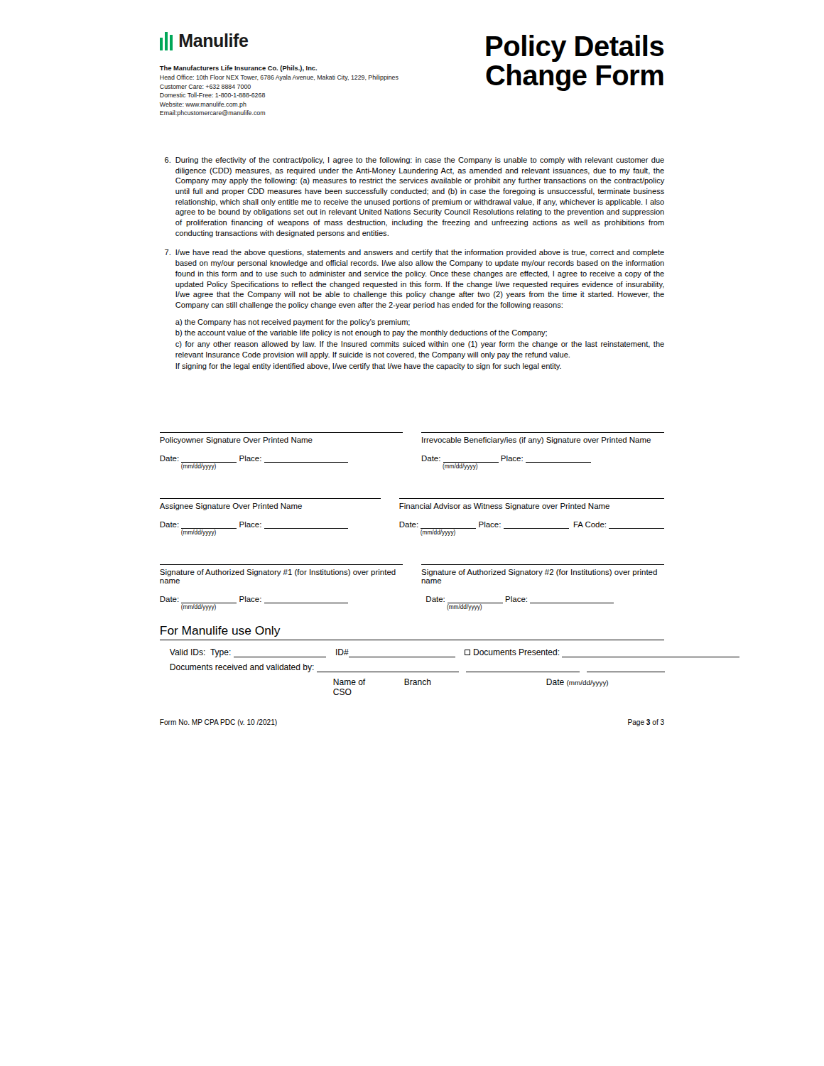Manulife
The Manufacturers Life Insurance Co. (Phils.), Inc.
Head Office: 10th Floor NEX Tower, 6786 Ayala Avenue, Makati City, 1229, Philippines
Customer Care: +632 8884 7000
Domestic Toll-Free: 1-800-1-888-6268
Website: www.manulife.com.ph
Email:phcustomercare@manulife.com
Policy Details
Change Form
6. During the efectivity of the contract/policy, I agree to the following: in case the Company is unable to comply with relevant customer due diligence (CDD) measures, as required under the Anti-Money Laundering Act, as amended and relevant issuances, due to my fault, the Company may apply the following: (a) measures to restrict the services available or prohibit any further transactions on the contract/policy until full and proper CDD measures have been successfully conducted; and (b) in case the foregoing is unsuccessful, terminate business relationship, which shall only entitle me to receive the unused portions of premium or withdrawal value, if any, whichever is applicable. I also agree to be bound by obligations set out in relevant United Nations Security Council Resolutions relating to the prevention and suppression of proliferation financing of weapons of mass destruction, including the freezing and unfreezing actions as well as prohibitions from conducting transactions with designated persons and entities.
7. I/we have read the above questions, statements and answers and certify that the information provided above is true, correct and complete based on my/our personal knowledge and official records. I/we also allow the Company to update my/our records based on the information found in this form and to use such to administer and service the policy. Once these changes are effected, I agree to receive a copy of the updated Policy Specifications to reflect the changed requested in this form. If the change I/we requested requires evidence of insurability, I/we agree that the Company will not be able to challenge this policy change after two (2) years from the time it started. However, the Company can still challenge the policy change even after the 2-year period has ended for the following reasons:
a) the Company has not received payment for the policy's premium;
b) the account value of the variable life policy is not enough to pay the monthly deductions of the Company;
c) for any other reason allowed by law. If the Insured commits suiced within one (1) year form the change or the last reinstatement, the relevant Insurance Code provision will apply. If suicide is not covered, the Company will only pay the refund value.
If signing for the legal entity identified above, I/we certify that I/we have the capacity to sign for such legal entity.
Policyowner Signature Over Printed Name
Date: Place:
(mm/dd/yyyy)
Irrevocable Beneficiary/ies (if any) Signature over Printed Name
Date: Place:
(mm/dd/yyyy)
Assignee Signature Over Printed Name
Date: Place:
(mm/dd/yyyy)
Financial Advisor as Witness Signature over Printed Name
Date: Place: FA Code:
(mm/dd/yyyy)
Signature of Authorized Signatory #1 (for Institutions) over printed name
Date: Place:
(mm/dd/yyyy)
Signature of Authorized Signatory #2 (for Institutions) over printed name
Date: Place:
(mm/dd/yyyy)
For Manulife use Only
Valid IDs: Type: ID# Documents Presented:
Documents received and validated by:
Name of CSO
Branch
Date (mm/dd/yyyy)
Form No. MP CPA PDC (v. 10 /2021)
Page 3 of 3